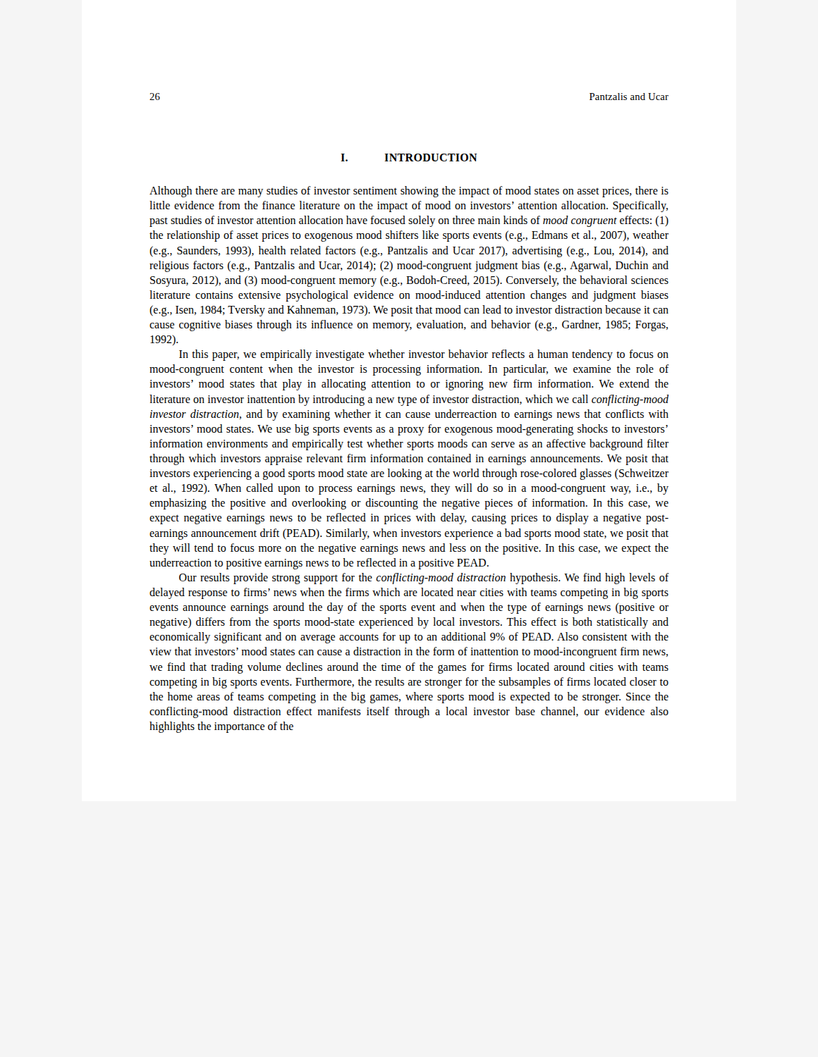26 Pantzalis and Ucar
I. INTRODUCTION
Although there are many studies of investor sentiment showing the impact of mood states on asset prices, there is little evidence from the finance literature on the impact of mood on investors’ attention allocation. Specifically, past studies of investor attention allocation have focused solely on three main kinds of mood congruent effects: (1) the relationship of asset prices to exogenous mood shifters like sports events (e.g., Edmans et al., 2007), weather (e.g., Saunders, 1993), health related factors (e.g., Pantzalis and Ucar 2017), advertising (e.g., Lou, 2014), and religious factors (e.g., Pantzalis and Ucar, 2014); (2) mood-congruent judgment bias (e.g., Agarwal, Duchin and Sosyura, 2012), and (3) mood-congruent memory (e.g., Bodoh-Creed, 2015). Conversely, the behavioral sciences literature contains extensive psychological evidence on mood-induced attention changes and judgment biases (e.g., Isen, 1984; Tversky and Kahneman, 1973). We posit that mood can lead to investor distraction because it can cause cognitive biases through its influence on memory, evaluation, and behavior (e.g., Gardner, 1985; Forgas, 1992).
In this paper, we empirically investigate whether investor behavior reflects a human tendency to focus on mood-congruent content when the investor is processing information. In particular, we examine the role of investors’ mood states that play in allocating attention to or ignoring new firm information. We extend the literature on investor inattention by introducing a new type of investor distraction, which we call conflicting-mood investor distraction, and by examining whether it can cause underreaction to earnings news that conflicts with investors’ mood states. We use big sports events as a proxy for exogenous mood-generating shocks to investors’ information environments and empirically test whether sports moods can serve as an affective background filter through which investors appraise relevant firm information contained in earnings announcements. We posit that investors experiencing a good sports mood state are looking at the world through rose-colored glasses (Schweitzer et al., 1992). When called upon to process earnings news, they will do so in a mood-congruent way, i.e., by emphasizing the positive and overlooking or discounting the negative pieces of information. In this case, we expect negative earnings news to be reflected in prices with delay, causing prices to display a negative post-earnings announcement drift (PEAD). Similarly, when investors experience a bad sports mood state, we posit that they will tend to focus more on the negative earnings news and less on the positive. In this case, we expect the underreaction to positive earnings news to be reflected in a positive PEAD.
Our results provide strong support for the conflicting-mood distraction hypothesis. We find high levels of delayed response to firms’ news when the firms which are located near cities with teams competing in big sports events announce earnings around the day of the sports event and when the type of earnings news (positive or negative) differs from the sports mood-state experienced by local investors. This effect is both statistically and economically significant and on average accounts for up to an additional 9% of PEAD. Also consistent with the view that investors’ mood states can cause a distraction in the form of inattention to mood-incongruent firm news, we find that trading volume declines around the time of the games for firms located around cities with teams competing in big sports events. Furthermore, the results are stronger for the subsamples of firms located closer to the home areas of teams competing in the big games, where sports mood is expected to be stronger. Since the conflicting-mood distraction effect manifests itself through a local investor base channel, our evidence also highlights the importance of the